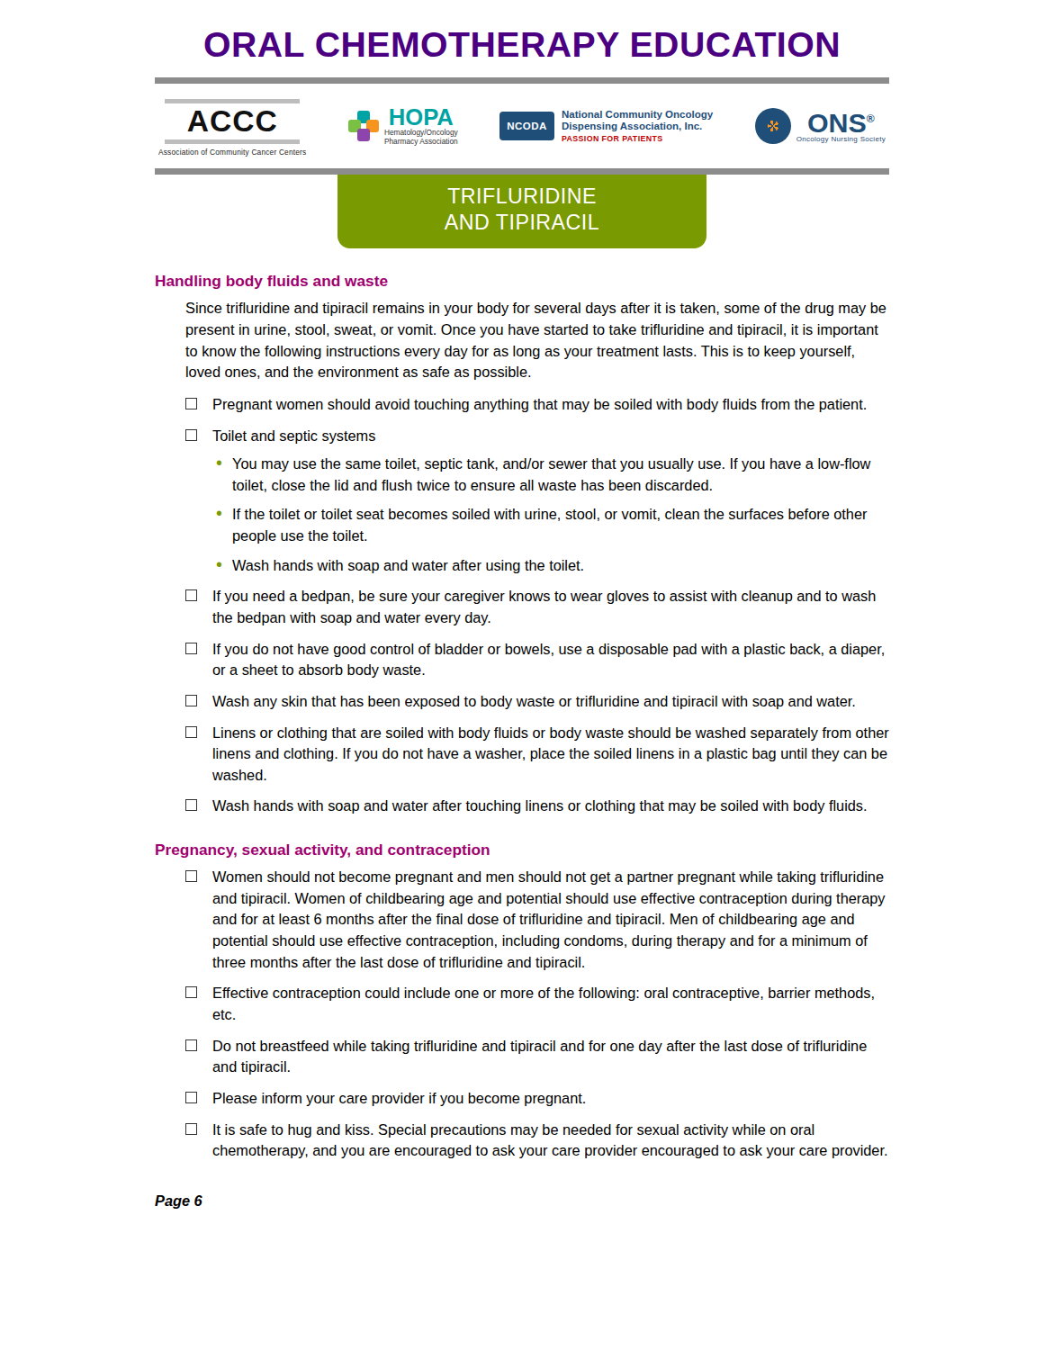Oral Chemotherapy Education
ACCC
Association of Community Cancer Centers
HOPA
Hematology/Oncology
Pharmacy Association
NCODA
National Community Oncology
Dispensing Association, Inc.
PASSION FOR PATIENTS
ONS®
Oncology Nursing Society
TRIFLURIDINE
AND TIPIRACIL
Handling body fluids and waste
Since trifluridine and tipiracil remains in your body for several days after it is taken, some of the drug may be present in urine, stool, sweat, or vomit. Once you have started to take trifluridine and tipiracil, it is important to know the following instructions every day for as long as your treatment lasts. This is to keep yourself, loved ones, and the environment as safe as possible.
Pregnant women should avoid touching anything that may be soiled with body fluids from the patient.
Toilet and septic systems
You may use the same toilet, septic tank, and/or sewer that you usually use. If you have a low-flow toilet, close the lid and flush twice to ensure all waste has been discarded.
If the toilet or toilet seat becomes soiled with urine, stool, or vomit, clean the surfaces before other people use the toilet.
Wash hands with soap and water after using the toilet.
If you need a bedpan, be sure your caregiver knows to wear gloves to assist with cleanup and to wash the bedpan with soap and water every day.
If you do not have good control of bladder or bowels, use a disposable pad with a plastic back, a diaper, or a sheet to absorb body waste.
Wash any skin that has been exposed to body waste or trifluridine and tipiracil with soap and water.
Linens or clothing that are soiled with body fluids or body waste should be washed separately from other linens and clothing. If you do not have a washer, place the soiled linens in a plastic bag until they can be washed.
Wash hands with soap and water after touching linens or clothing that may be soiled with body fluids.
Pregnancy, sexual activity, and contraception
Women should not become pregnant and men should not get a partner pregnant while taking trifluridine and tipiracil. Women of childbearing age and potential should use effective contraception during therapy and for at least 6 months after the final dose of trifluridine and tipiracil. Men of childbearing age and potential should use effective contraception, including condoms, during therapy and for a minimum of three months after the last dose of trifluridine and tipiracil.
Effective contraception could include one or more of the following: oral contraceptive, barrier methods, etc.
Do not breastfeed while taking trifluridine and tipiracil and for one day after the last dose of trifluridine and tipiracil.
Please inform your care provider if you become pregnant.
It is safe to hug and kiss. Special precautions may be needed for sexual activity while on oral chemotherapy, and you are encouraged to ask your care provider encouraged to ask your care provider.
Page 6